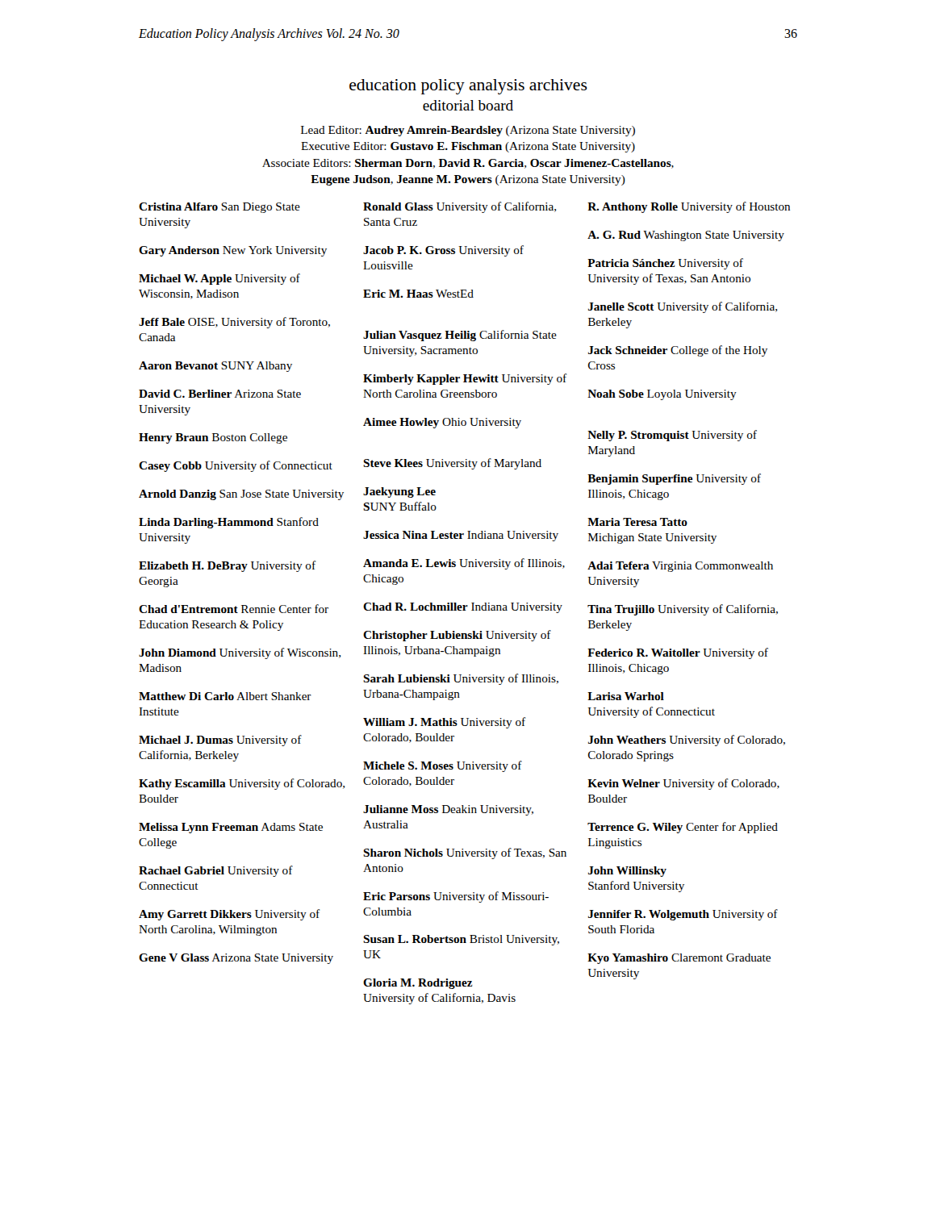Education Policy Analysis Archives Vol. 24 No. 30 36
education policy analysis archives
editorial board
Lead Editor: Audrey Amrein-Beardsley (Arizona State University)
Executive Editor: Gustavo E. Fischman (Arizona State University)
Associate Editors: Sherman Dorn, David R. Garcia, Oscar Jimenez-Castellanos,
Eugene Judson, Jeanne M. Powers (Arizona State University)
Cristina Alfaro San Diego State University
Gary Anderson New York University
Michael W. Apple University of Wisconsin, Madison
Jeff Bale OISE, University of Toronto, Canada
Aaron Bevanot SUNY Albany
David C. Berliner Arizona State University
Henry Braun Boston College
Casey Cobb University of Connecticut
Arnold Danzig San Jose State University
Linda Darling-Hammond Stanford University
Elizabeth H. DeBray University of Georgia
Chad d'Entremont Rennie Center for Education Research & Policy
John Diamond University of Wisconsin, Madison
Matthew Di Carlo Albert Shanker Institute
Michael J. Dumas University of California, Berkeley
Kathy Escamilla University of Colorado, Boulder
Melissa Lynn Freeman Adams State College
Rachael Gabriel University of Connecticut
Amy Garrett Dikkers University of North Carolina, Wilmington
Gene V Glass Arizona State University
Ronald Glass University of California, Santa Cruz
Jacob P. K. Gross University of Louisville
Eric M. Haas WestEd
Julian Vasquez Heilig California State University, Sacramento
Kimberly Kappler Hewitt University of North Carolina Greensboro
Aimee Howley Ohio University
Steve Klees University of Maryland
Jaekyung Lee
SUNY Buffalo
Jessica Nina Lester Indiana University
Amanda E. Lewis University of Illinois, Chicago
Chad R. Lochmiller Indiana University
Christopher Lubienski University of Illinois, Urbana-Champaign
Sarah Lubienski University of Illinois, Urbana-Champaign
William J. Mathis University of Colorado, Boulder
Michele S. Moses University of Colorado, Boulder
Julianne Moss Deakin University, Australia
Sharon Nichols University of Texas, San Antonio
Eric Parsons University of Missouri-Columbia
Susan L. Robertson Bristol University, UK
Gloria M. Rodriguez
University of California, Davis
R. Anthony Rolle University of Houston
A. G. Rud Washington State University
Patricia Sánchez University of University of Texas, San Antonio
Janelle Scott University of California, Berkeley
Jack Schneider College of the Holy Cross
Noah Sobe Loyola University
Nelly P. Stromquist University of Maryland
Benjamin Superfine University of Illinois, Chicago
Maria Teresa Tatto
Michigan State University
Adai Tefera Virginia Commonwealth University
Tina Trujillo University of California, Berkeley
Federico R. Waitoller University of Illinois, Chicago
Larisa Warhol
University of Connecticut
John Weathers University of Colorado, Colorado Springs
Kevin Welner University of Colorado, Boulder
Terrence G. Wiley Center for Applied Linguistics
John Willinsky
Stanford University
Jennifer R. Wolgemuth University of South Florida
Kyo Yamashiro Claremont Graduate University